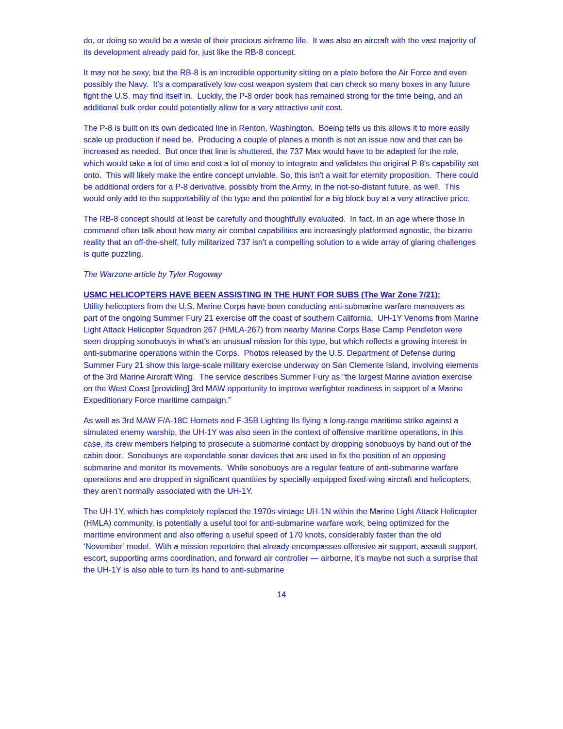do, or doing so would be a waste of their precious airframe life. It was also an aircraft with the vast majority of its development already paid for, just like the RB-8 concept.
It may not be sexy, but the RB-8 is an incredible opportunity sitting on a plate before the Air Force and even possibly the Navy. It's a comparatively low-cost weapon system that can check so many boxes in any future fight the U.S. may find itself in. Luckily, the P-8 order book has remained strong for the time being, and an additional bulk order could potentially allow for a very attractive unit cost.
The P-8 is built on its own dedicated line in Renton, Washington. Boeing tells us this allows it to more easily scale up production if need be. Producing a couple of planes a month is not an issue now and that can be increased as needed. But once that line is shuttered, the 737 Max would have to be adapted for the role, which would take a lot of time and cost a lot of money to integrate and validates the original P-8's capability set onto. This will likely make the entire concept unviable. So, this isn't a wait for eternity proposition. There could be additional orders for a P-8 derivative, possibly from the Army, in the not-so-distant future, as well. This would only add to the supportability of the type and the potential for a big block buy at a very attractive price.
The RB-8 concept should at least be carefully and thoughtfully evaluated. In fact, in an age where those in command often talk about how many air combat capabilities are increasingly platformed agnostic, the bizarre reality that an off-the-shelf, fully militarized 737 isn't a compelling solution to a wide array of glaring challenges is quite puzzling.
The Warzone article by Tyler Rogoway
USMC HELICOPTERS HAVE BEEN ASSISTING IN THE HUNT FOR SUBS (The War Zone 7/21):
Utility helicopters from the U.S. Marine Corps have been conducting anti-submarine warfare maneuvers as part of the ongoing Summer Fury 21 exercise off the coast of southern California. UH-1Y Venoms from Marine Light Attack Helicopter Squadron 267 (HMLA-267) from nearby Marine Corps Base Camp Pendleton were seen dropping sonobuoys in what’s an unusual mission for this type, but which reflects a growing interest in anti-submarine operations within the Corps. Photos released by the U.S. Department of Defense during Summer Fury 21 show this large-scale military exercise underway on San Clemente Island, involving elements of the 3rd Marine Aircraft Wing. The service describes Summer Fury as “the largest Marine aviation exercise on the West Coast [providing] 3rd MAW opportunity to improve warfighter readiness in support of a Marine Expeditionary Force maritime campaign.”
As well as 3rd MAW F/A-18C Hornets and F-35B Lighting IIs flying a long-range maritime strike against a simulated enemy warship, the UH-1Y was also seen in the context of offensive maritime operations, in this case, its crew members helping to prosecute a submarine contact by dropping sonobuoys by hand out of the cabin door. Sonobuoys are expendable sonar devices that are used to fix the position of an opposing submarine and monitor its movements. While sonobuoys are a regular feature of anti-submarine warfare operations and are dropped in significant quantities by specially-equipped fixed-wing aircraft and helicopters, they aren’t normally associated with the UH-1Y.
The UH-1Y, which has completely replaced the 1970s-vintage UH-1N within the Marine Light Attack Helicopter (HMLA) community, is potentially a useful tool for anti-submarine warfare work, being optimized for the maritime environment and also offering a useful speed of 170 knots, considerably faster than the old ‘November’ model. With a mission repertoire that already encompasses offensive air support, assault support, escort, supporting arms coordination, and forward air controller — airborne, it’s maybe not such a surprise that the UH-1Y is also able to turn its hand to anti-submarine
14